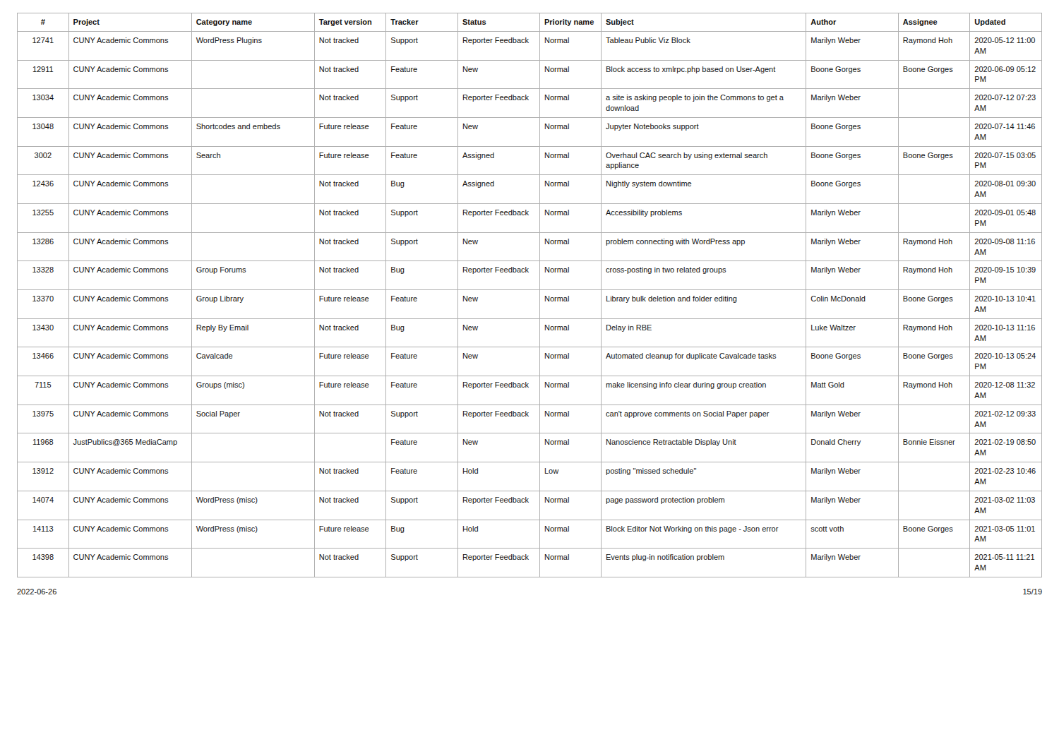Issue list
| # | Project | Category name | Target version | Tracker | Status | Priority name | Subject | Author | Assignee | Updated |
| --- | --- | --- | --- | --- | --- | --- | --- | --- | --- | --- |
| 12741 | CUNY Academic Commons | WordPress Plugins | Not tracked | Support | Reporter Feedback | Normal | Tableau Public Viz Block | Marilyn Weber | Raymond Hoh | 2020-05-12 11:00 AM |
| 12911 | CUNY Academic Commons | | Not tracked | Feature | New | Normal | Block access to xmlrpc.php based on User-Agent | Boone Gorges | Boone Gorges | 2020-06-09 05:12 PM |
| 13034 | CUNY Academic Commons | | Not tracked | Support | Reporter Feedback | Normal | a site is asking people to join the Commons to get a download | Marilyn Weber | | 2020-07-12 07:23 AM |
| 13048 | CUNY Academic Commons | Shortcodes and embeds | Future release | Feature | New | Normal | Jupyter Notebooks support | Boone Gorges | | 2020-07-14 11:46 AM |
| 3002 | CUNY Academic Commons | Search | Future release | Feature | Assigned | Normal | Overhaul CAC search by using external search appliance | Boone Gorges | Boone Gorges | 2020-07-15 03:05 PM |
| 12436 | CUNY Academic Commons | | Not tracked | Bug | Assigned | Normal | Nightly system downtime | Boone Gorges | | 2020-08-01 09:30 AM |
| 13255 | CUNY Academic Commons | | Not tracked | Support | Reporter Feedback | Normal | Accessibility problems | Marilyn Weber | | 2020-09-01 05:48 PM |
| 13286 | CUNY Academic Commons | | Not tracked | Support | New | Normal | problem connecting with WordPress app | Marilyn Weber | Raymond Hoh | 2020-09-08 11:16 AM |
| 13328 | CUNY Academic Commons | Group Forums | Not tracked | Bug | Reporter Feedback | Normal | cross-posting in two related groups | Marilyn Weber | Raymond Hoh | 2020-09-15 10:39 PM |
| 13370 | CUNY Academic Commons | Group Library | Future release | Feature | New | Normal | Library bulk deletion and folder editing | Colin McDonald | Boone Gorges | 2020-10-13 10:41 AM |
| 13430 | CUNY Academic Commons | Reply By Email | Not tracked | Bug | New | Normal | Delay in RBE | Luke Waltzer | Raymond Hoh | 2020-10-13 11:16 AM |
| 13466 | CUNY Academic Commons | Cavalcade | Future release | Feature | New | Normal | Automated cleanup for duplicate Cavalcade tasks | Boone Gorges | Boone Gorges | 2020-10-13 05:24 PM |
| 7115 | CUNY Academic Commons | Groups (misc) | Future release | Feature | Reporter Feedback | Normal | make licensing info clear during group creation | Matt Gold | Raymond Hoh | 2020-12-08 11:32 AM |
| 13975 | CUNY Academic Commons | Social Paper | Not tracked | Support | Reporter Feedback | Normal | can't approve comments on Social Paper paper | Marilyn Weber | | 2021-02-12 09:33 AM |
| 11968 | JustPublics@365 MediaCamp | | | Feature | New | Normal | Nanoscience Retractable Display Unit | Donald Cherry | Bonnie Eissner | 2021-02-19 08:50 AM |
| 13912 | CUNY Academic Commons | | Not tracked | Feature | Hold | Low | posting "missed schedule" | Marilyn Weber | | 2021-02-23 10:46 AM |
| 14074 | CUNY Academic Commons | WordPress (misc) | Not tracked | Support | Reporter Feedback | Normal | page password protection problem | Marilyn Weber | | 2021-03-02 11:03 AM |
| 14113 | CUNY Academic Commons | WordPress (misc) | Future release | Bug | Hold | Normal | Block Editor Not Working on this page - Json error | scott voth | Boone Gorges | 2021-03-05 11:01 AM |
| 14398 | CUNY Academic Commons | | Not tracked | Support | Reporter Feedback | Normal | Events plug-in notification problem | Marilyn Weber | | 2021-05-11 11:21 AM |
2022-06-26 15/19